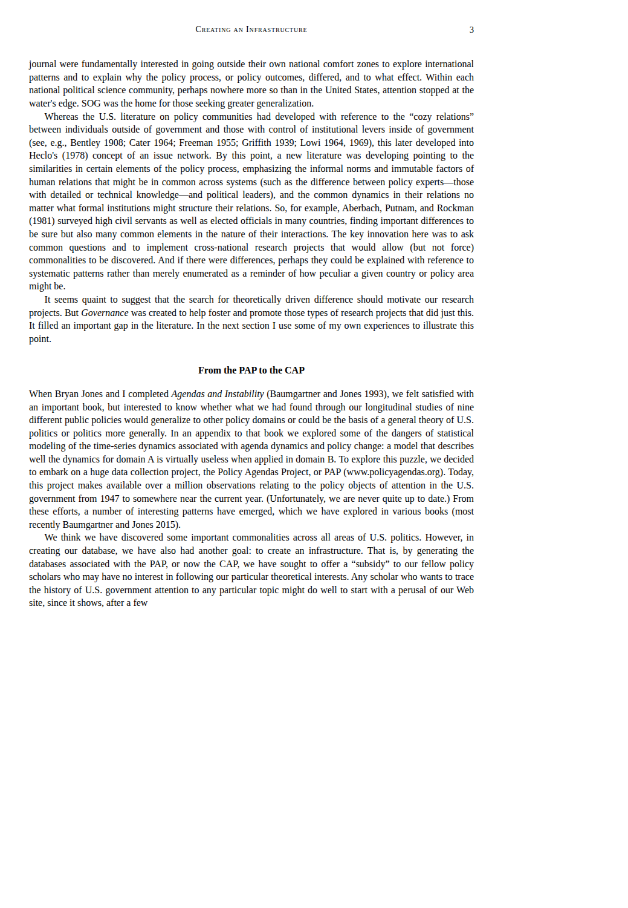Creating an Infrastructure 3
journal were fundamentally interested in going outside their own national comfort zones to explore international patterns and to explain why the policy process, or policy outcomes, differed, and to what effect. Within each national political science community, perhaps nowhere more so than in the United States, attention stopped at the water's edge. SOG was the home for those seeking greater generalization.
Whereas the U.S. literature on policy communities had developed with reference to the “cozy relations” between individuals outside of government and those with control of institutional levers inside of government (see, e.g., Bentley 1908; Cater 1964; Freeman 1955; Griffith 1939; Lowi 1964, 1969), this later developed into Heclo's (1978) concept of an issue network. By this point, a new literature was developing pointing to the similarities in certain elements of the policy process, emphasizing the informal norms and immutable factors of human relations that might be in common across systems (such as the difference between policy experts—those with detailed or technical knowledge—and political leaders), and the common dynamics in their relations no matter what formal institutions might structure their relations. So, for example, Aberbach, Putnam, and Rockman (1981) surveyed high civil servants as well as elected officials in many countries, finding important differences to be sure but also many common elements in the nature of their interactions. The key innovation here was to ask common questions and to implement cross-national research projects that would allow (but not force) commonalities to be discovered. And if there were differences, perhaps they could be explained with reference to systematic patterns rather than merely enumerated as a reminder of how peculiar a given country or policy area might be.
It seems quaint to suggest that the search for theoretically driven difference should motivate our research projects. But Governance was created to help foster and promote those types of research projects that did just this. It filled an important gap in the literature. In the next section I use some of my own experiences to illustrate this point.
From the PAP to the CAP
When Bryan Jones and I completed Agendas and Instability (Baumgartner and Jones 1993), we felt satisfied with an important book, but interested to know whether what we had found through our longitudinal studies of nine different public policies would generalize to other policy domains or could be the basis of a general theory of U.S. politics or politics more generally. In an appendix to that book we explored some of the dangers of statistical modeling of the time-series dynamics associated with agenda dynamics and policy change: a model that describes well the dynamics for domain A is virtually useless when applied in domain B. To explore this puzzle, we decided to embark on a huge data collection project, the Policy Agendas Project, or PAP (www.policyagendas.org). Today, this project makes available over a million observations relating to the policy objects of attention in the U.S. government from 1947 to somewhere near the current year. (Unfortunately, we are never quite up to date.) From these efforts, a number of interesting patterns have emerged, which we have explored in various books (most recently Baumgartner and Jones 2015).
We think we have discovered some important commonalities across all areas of U.S. politics. However, in creating our database, we have also had another goal: to create an infrastructure. That is, by generating the databases associated with the PAP, or now the CAP, we have sought to offer a “subsidy” to our fellow policy scholars who may have no interest in following our particular theoretical interests. Any scholar who wants to trace the history of U.S. government attention to any particular topic might do well to start with a perusal of our Web site, since it shows, after a few